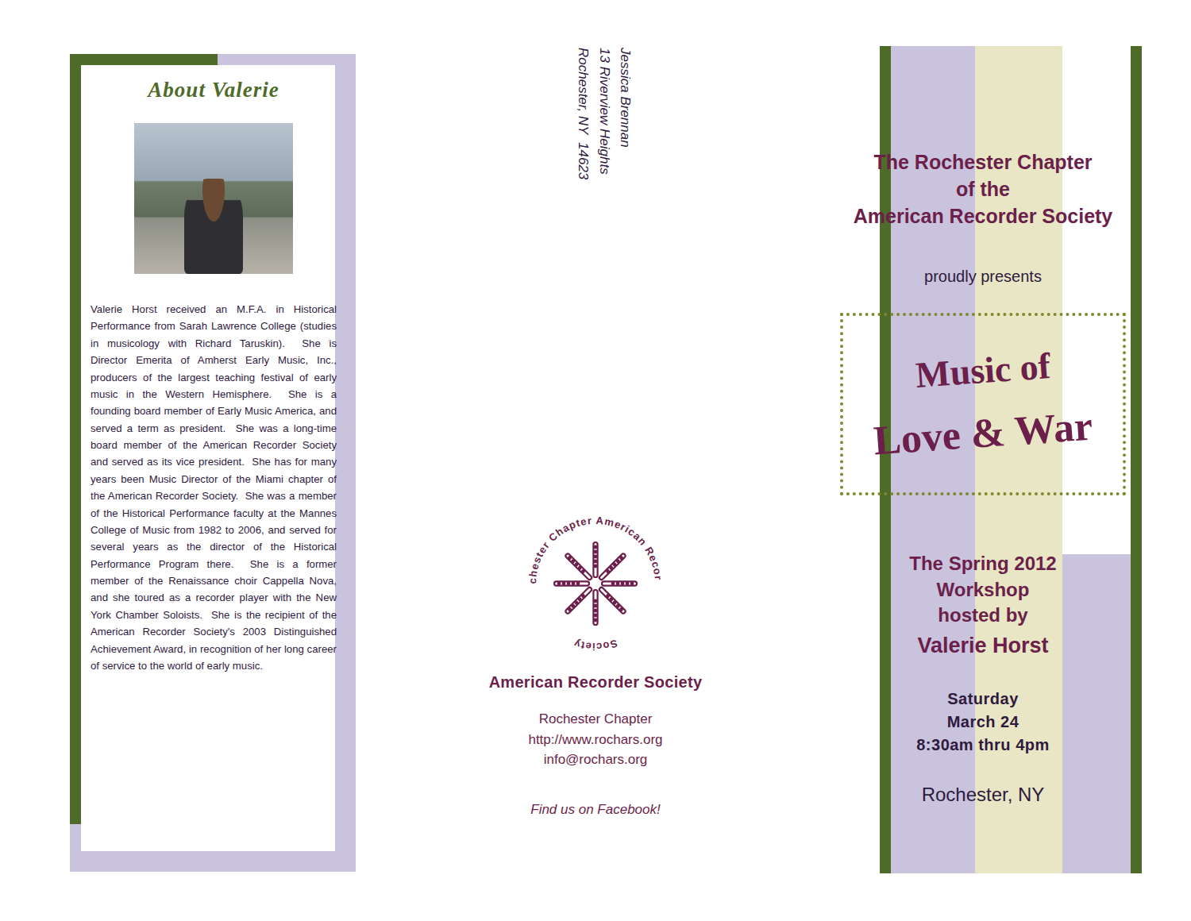About Valerie
Valerie Horst received an M.F.A. in Historical Performance from Sarah Lawrence College (studies in musicology with Richard Taruskin). She is Director Emerita of Amherst Early Music, Inc., producers of the largest teaching festival of early music in the Western Hemisphere. She is a founding board member of Early Music America, and served a term as president. She was a long-time board member of the American Recorder Society and served as its vice president. She has for many years been Music Director of the Miami chapter of the American Recorder Society. She was a member of the Historical Performance faculty at the Mannes College of Music from 1982 to 2006, and served for several years as the director of the Historical Performance Program there. She is a former member of the Renaissance choir Cappella Nova, and she toured as a recorder player with the New York Chamber Soloists. She is the recipient of the American Recorder Society's 2003 Distinguished Achievement Award, in recognition of her long career of service to the world of early music.
Jessica Brennan 13 Riverview Heights Rochester, NY 14623
Rochester Chapter American Recorder Society
American Recorder Society
Rochester Chapter
http://www.rochars.org
info@rochars.org
Find us on Facebook!
The Rochester Chapter
of the
American Recorder Society
proudly presents
Music of Love & War
The Spring 2012
Workshop
hosted by Valerie Horst
Saturday
March 24
8:30am thru 4pm
Rochester, NY